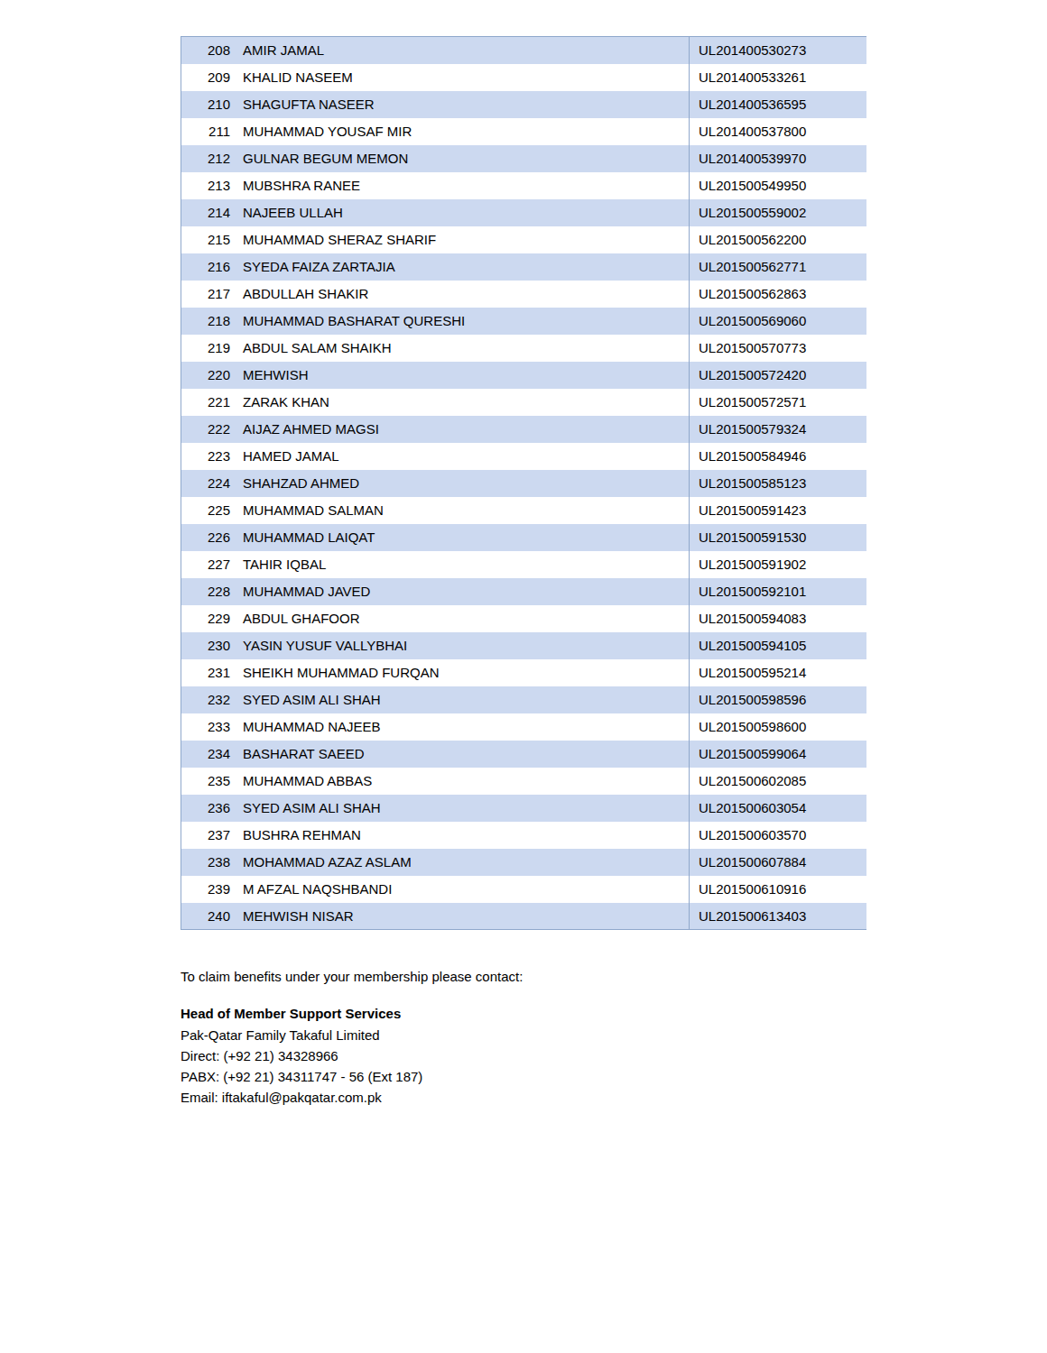| 208 | AMIR JAMAL | UL201400530273 |
| 209 | KHALID NASEEM | UL201400533261 |
| 210 | SHAGUFTA NASEER | UL201400536595 |
| 211 | MUHAMMAD YOUSAF MIR | UL201400537800 |
| 212 | GULNAR BEGUM MEMON | UL201400539970 |
| 213 | MUBSHRA RANEE | UL201500549950 |
| 214 | NAJEEB ULLAH | UL201500559002 |
| 215 | MUHAMMAD SHERAZ SHARIF | UL201500562200 |
| 216 | SYEDA FAIZA ZARTAJIA | UL201500562771 |
| 217 | ABDULLAH SHAKIR | UL201500562863 |
| 218 | MUHAMMAD BASHARAT QURESHI | UL201500569060 |
| 219 | ABDUL SALAM SHAIKH | UL201500570773 |
| 220 | MEHWISH | UL201500572420 |
| 221 | ZARAK KHAN | UL201500572571 |
| 222 | AIJAZ AHMED MAGSI | UL201500579324 |
| 223 | HAMED JAMAL | UL201500584946 |
| 224 | SHAHZAD AHMED | UL201500585123 |
| 225 | MUHAMMAD SALMAN | UL201500591423 |
| 226 | MUHAMMAD LAIQAT | UL201500591530 |
| 227 | TAHIR IQBAL | UL201500591902 |
| 228 | MUHAMMAD JAVED | UL201500592101 |
| 229 | ABDUL GHAFOOR | UL201500594083 |
| 230 | YASIN YUSUF VALLYBHAI | UL201500594105 |
| 231 | SHEIKH MUHAMMAD FURQAN | UL201500595214 |
| 232 | SYED ASIM ALI SHAH | UL201500598596 |
| 233 | MUHAMMAD NAJEEB | UL201500598600 |
| 234 | BASHARAT SAEED | UL201500599064 |
| 235 | MUHAMMAD ABBAS | UL201500602085 |
| 236 | SYED ASIM ALI SHAH | UL201500603054 |
| 237 | BUSHRA REHMAN | UL201500603570 |
| 238 | MOHAMMAD AZAZ ASLAM | UL201500607884 |
| 239 | M AFZAL NAQSHBANDI | UL201500610916 |
| 240 | MEHWISH NISAR | UL201500613403 |
To claim benefits under your membership please contact:
Head of Member Support Services
Pak-Qatar Family Takaful Limited
Direct: (+92 21) 34328966
PABX: (+92 21) 34311747 - 56 (Ext 187)
Email: iftakaful@pakqatar.com.pk